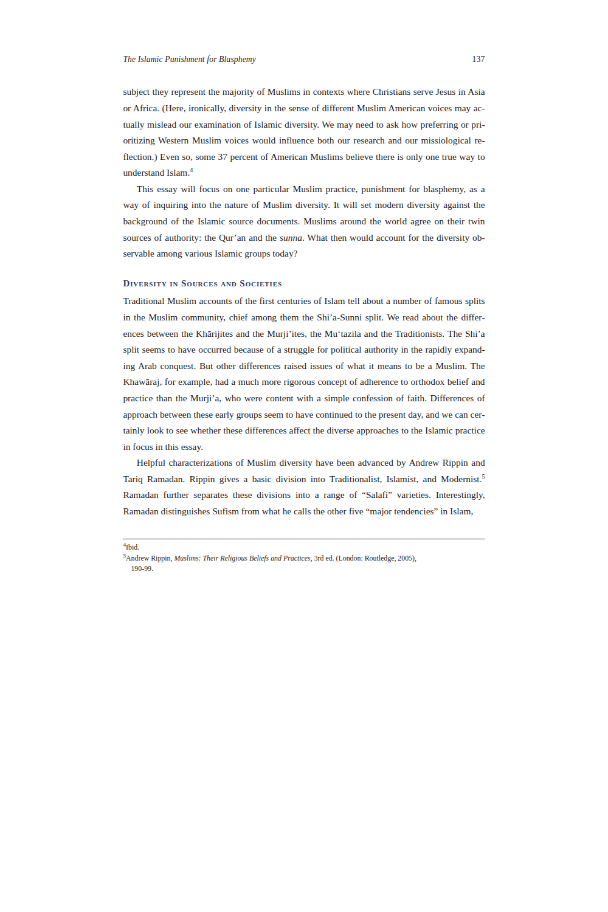The Islamic Punishment for Blasphemy 137
subject they represent the majority of Muslims in contexts where Christians serve Jesus in Asia or Africa. (Here, ironically, diversity in the sense of different Muslim American voices may actually mislead our examination of Islamic diversity. We may need to ask how preferring or prioritizing Western Muslim voices would influence both our research and our missiological reflection.) Even so, some 37 percent of American Muslims believe there is only one true way to understand Islam.4
This essay will focus on one particular Muslim practice, punishment for blasphemy, as a way of inquiring into the nature of Muslim diversity. It will set modern diversity against the background of the Islamic source documents. Muslims around the world agree on their twin sources of authority: the Qur’an and the sunna. What then would account for the diversity observable among various Islamic groups today?
Diversity in Sources and Societies
Traditional Muslim accounts of the first centuries of Islam tell about a number of famous splits in the Muslim community, chief among them the Shi’a-Sunni split. We read about the differences between the Khārijites and the Murji’ites, the Mu‘tazila and the Traditionists. The Shi’a split seems to have occurred because of a struggle for political authority in the rapidly expanding Arab conquest. But other differences raised issues of what it means to be a Muslim. The Khawāraj, for example, had a much more rigorous concept of adherence to orthodox belief and practice than the Murji’a, who were content with a simple confession of faith. Differences of approach between these early groups seem to have continued to the present day, and we can certainly look to see whether these differences affect the diverse approaches to the Islamic practice in focus in this essay.
Helpful characterizations of Muslim diversity have been advanced by Andrew Rippin and Tariq Ramadan. Rippin gives a basic division into Traditionalist, Islamist, and Modernist.5 Ramadan further separates these divisions into a range of “Salafi” varieties. Interestingly, Ramadan distinguishes Sufism from what he calls the other five “major tendencies” in Islam,
4Ibid.
5Andrew Rippin, Muslims: Their Religious Beliefs and Practices, 3rd ed. (London: Routledge, 2005),190-99.